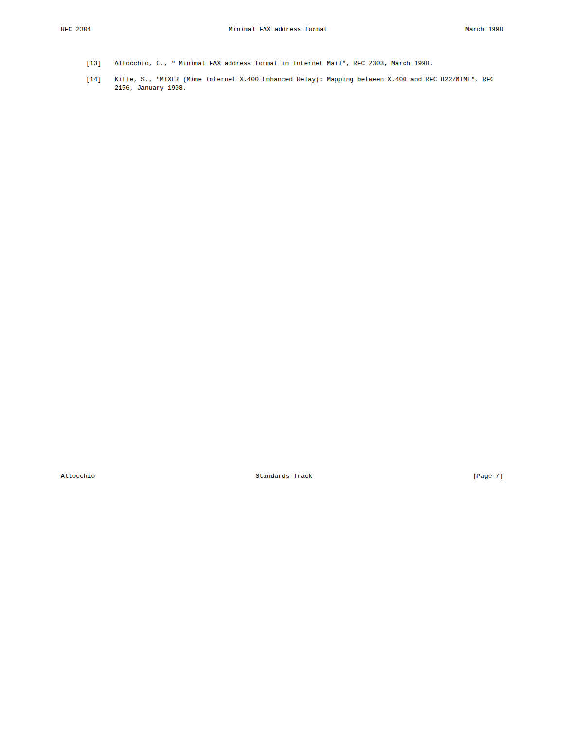RFC 2304 Minimal FAX address format March 1998
[13] Allocchio, C., " Minimal FAX address format in Internet Mail", RFC 2303, March 1998.
[14] Kille, S., "MIXER (Mime Internet X.400 Enhanced Relay): Mapping between X.400 and RFC 822/MIME", RFC 2156, January 1998.
Allocchio Standards Track [Page 7]